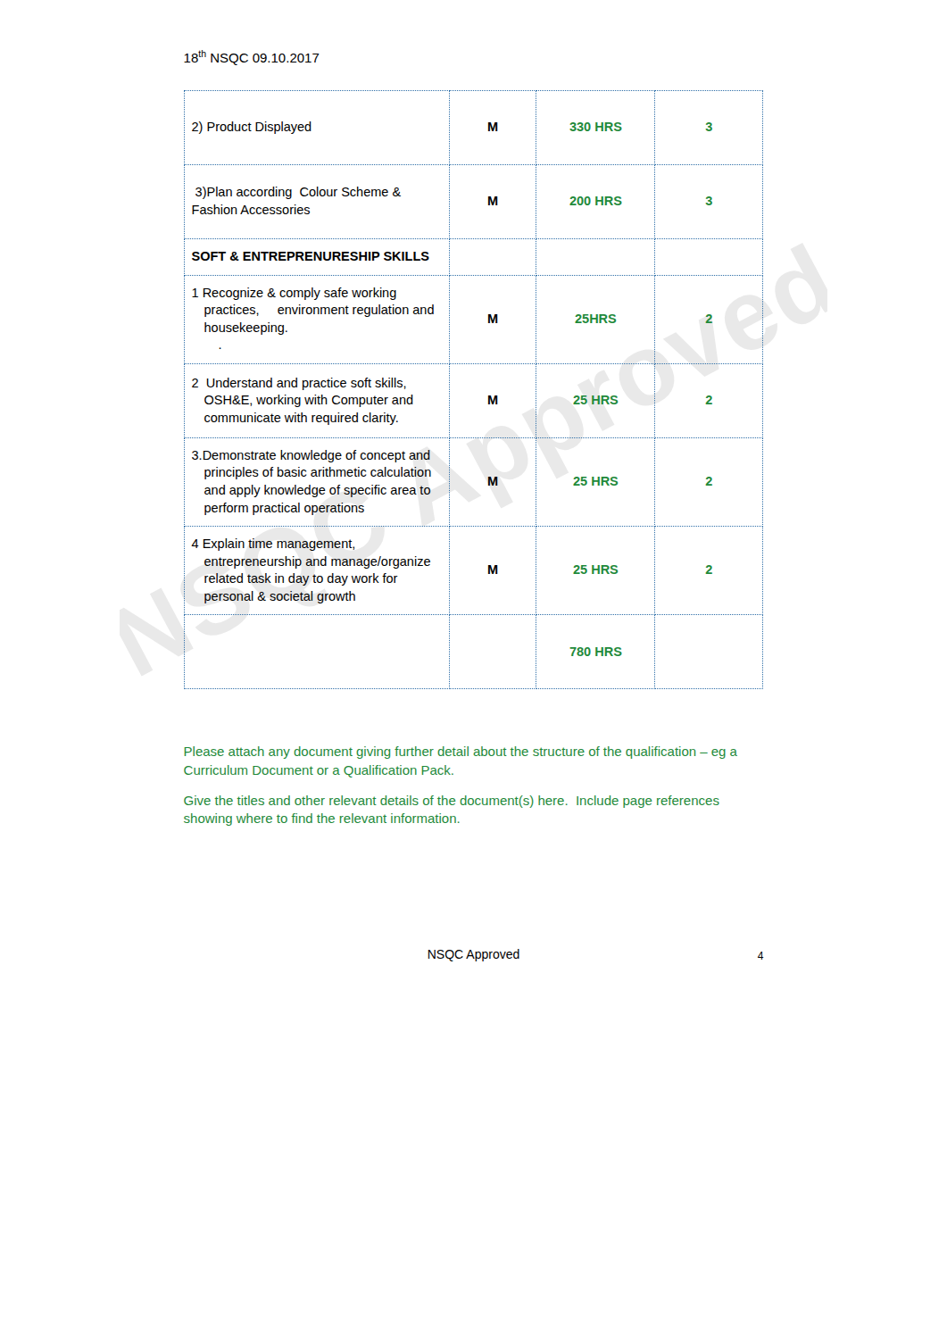NSQC Approved
18th NSQC 09.10.2017
| 2) Product Displayed | M | 330 HRS | 3 |
| 3)Plan according Colour Scheme & Fashion Accessories | M | 200 HRS | 3 |
| SOFT & ENTREPRENURESHIP SKILLS | | | |
| 1 Recognize & comply safe working practices, environment regulation and housekeeping. . | M | 25HRS | 2 |
| 2 Understand and practice soft skills, OSH&E, working with Computer and communicate with required clarity. | M | 25 HRS | 2 |
| 3.Demonstrate knowledge of concept and principles of basic arithmetic calculation and apply knowledge of specific area to perform practical operations | M | 25 HRS | 2 |
| 4 Explain time management, entrepreneurship and manage/organize related task in day to day work for personal & societal growth | M | 25 HRS | 2 |
| | | 780 HRS | |
Please attach any document giving further detail about the structure of the qualification – eg a Curriculum Document or a Qualification Pack.
Give the titles and other relevant details of the document(s) here. Include page references showing where to find the relevant information.
NSQC Approved 4